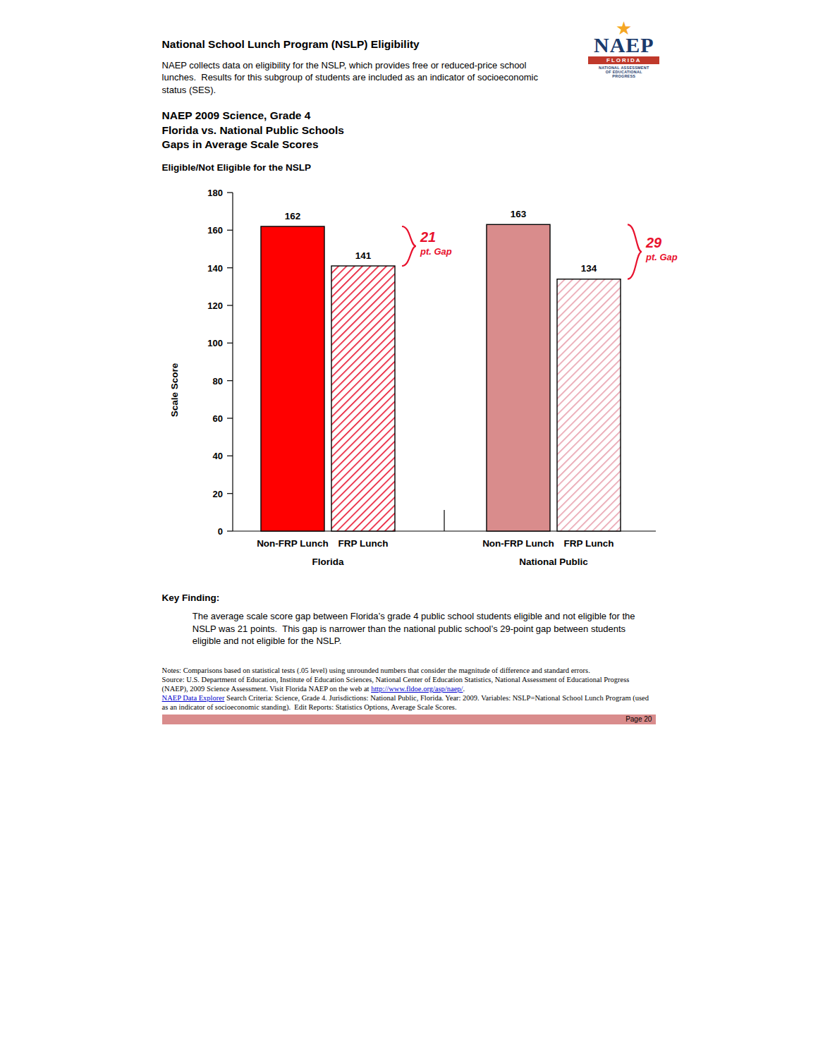★
NAEP
FLORIDA
NATIONAL ASSESSMENT
OF EDUCATIONAL
PROGRESS
National School Lunch Program (NSLP) Eligibility
NAEP collects data on eligibility for the NSLP, which provides free or reduced-price school lunches. Results for this subgroup of students are included as an indicator of socioeconomic status (SES).
NAEP 2009 Science, Grade 4
Florida vs. National Public Schools
Gaps in Average Scale Scores
Eligible/Not Eligible for the NSLP
Scale Score 0 20 40 60 80 100 120 140 160 180 162 141 21 pt. Gap 163 134 29 pt. Gap Non-FRP Lunch FRP Lunch Non-FRP Lunch FRP Lunch Florida National Public
Key Finding:
The average scale score gap between Florida’s grade 4 public school students eligible and not eligible for the NSLP was 21 points. This gap is narrower than the national public school’s 29-point gap between students eligible and not eligible for the NSLP.
Notes: Comparisons based on statistical tests (.05 level) using unrounded numbers that consider the magnitude of difference and standard errors.
Source: U.S. Department of Education, Institute of Education Sciences, National Center of Education Statistics, National Assessment of Educational Progress (NAEP), 2009 Science Assessment. Visit Florida NAEP on the web at http://www.fldoe.org/asp/naep/.
NAEP Data Explorer Search Criteria: Science, Grade 4. Jurisdictions: National Public, Florida. Year: 2009. Variables: NSLP=National School Lunch Program (used as an indicator of socioeconomic standing). Edit Reports: Statistics Options, Average Scale Scores.
Page 20